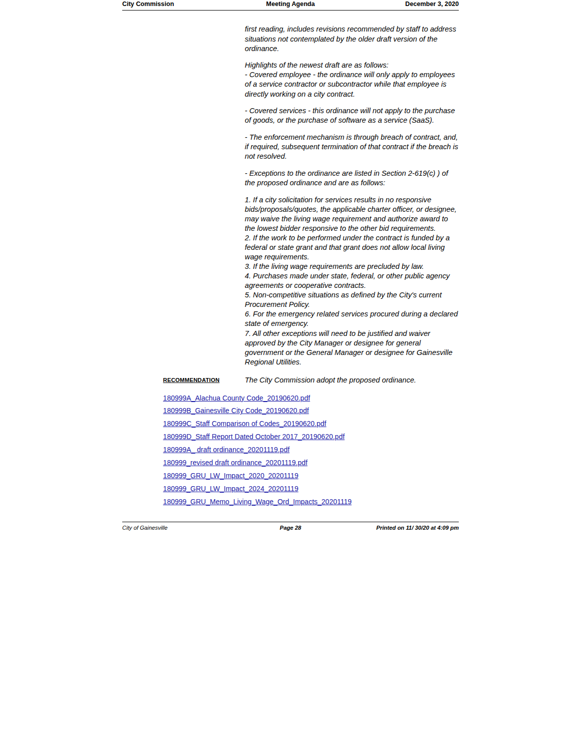City Commission
Meeting Agenda
December 3, 2020
first reading, includes revisions recommended by staff to address situations not contemplated by the older draft version of the ordinance.
Highlights of the newest draft are as follows:
- Covered employee - the ordinance will only apply to employees of a service contractor or subcontractor while that employee is directly working on a city contract.
- Covered services - this ordinance will not apply to the purchase of goods, or the purchase of software as a service (SaaS).
- The enforcement mechanism is through breach of contract, and, if required, subsequent termination of that contract if the breach is not resolved.
- Exceptions to the ordinance are listed in Section 2-619(c) ) of the proposed ordinance and are as follows:
1. If a city solicitation for services results in no responsive bids/proposals/quotes, the applicable charter officer, or designee, may waive the living wage requirement and authorize award to the lowest bidder responsive to the other bid requirements.
2. If the work to be performed under the contract is funded by a federal or state grant and that grant does not allow local living wage requirements.
3. If the living wage requirements are precluded by law.
4. Purchases made under state, federal, or other public agency agreements or cooperative contracts.
5. Non-competitive situations as defined by the City's current Procurement Policy.
6. For the emergency related services procured during a declared state of emergency.
7. All other exceptions will need to be justified and waiver approved by the City Manager or designee for general government or the General Manager or designee for Gainesville Regional Utilities.
RECOMMENDATION
The City Commission adopt the proposed ordinance.
180999A_Alachua County Code_20190620.pdf 180999B_Gainesville City Code_20190620.pdf 180999C_Staff Comparison of Codes_20190620.pdf 180999D_Staff Report Dated October 2017_20190620.pdf 180999A_ draft ordinance_20201119.pdf 180999_revised draft ordinance_20201119.pdf 180999_GRU_LW_Impact_2020_20201119 180999_GRU_LW_Impact_2024_20201119 180999_GRU_Memo_Living_Wage_Ord_Impacts_20201119
City of Gainesville
Page 28
Printed on 11/ 30/20 at 4:09 pm